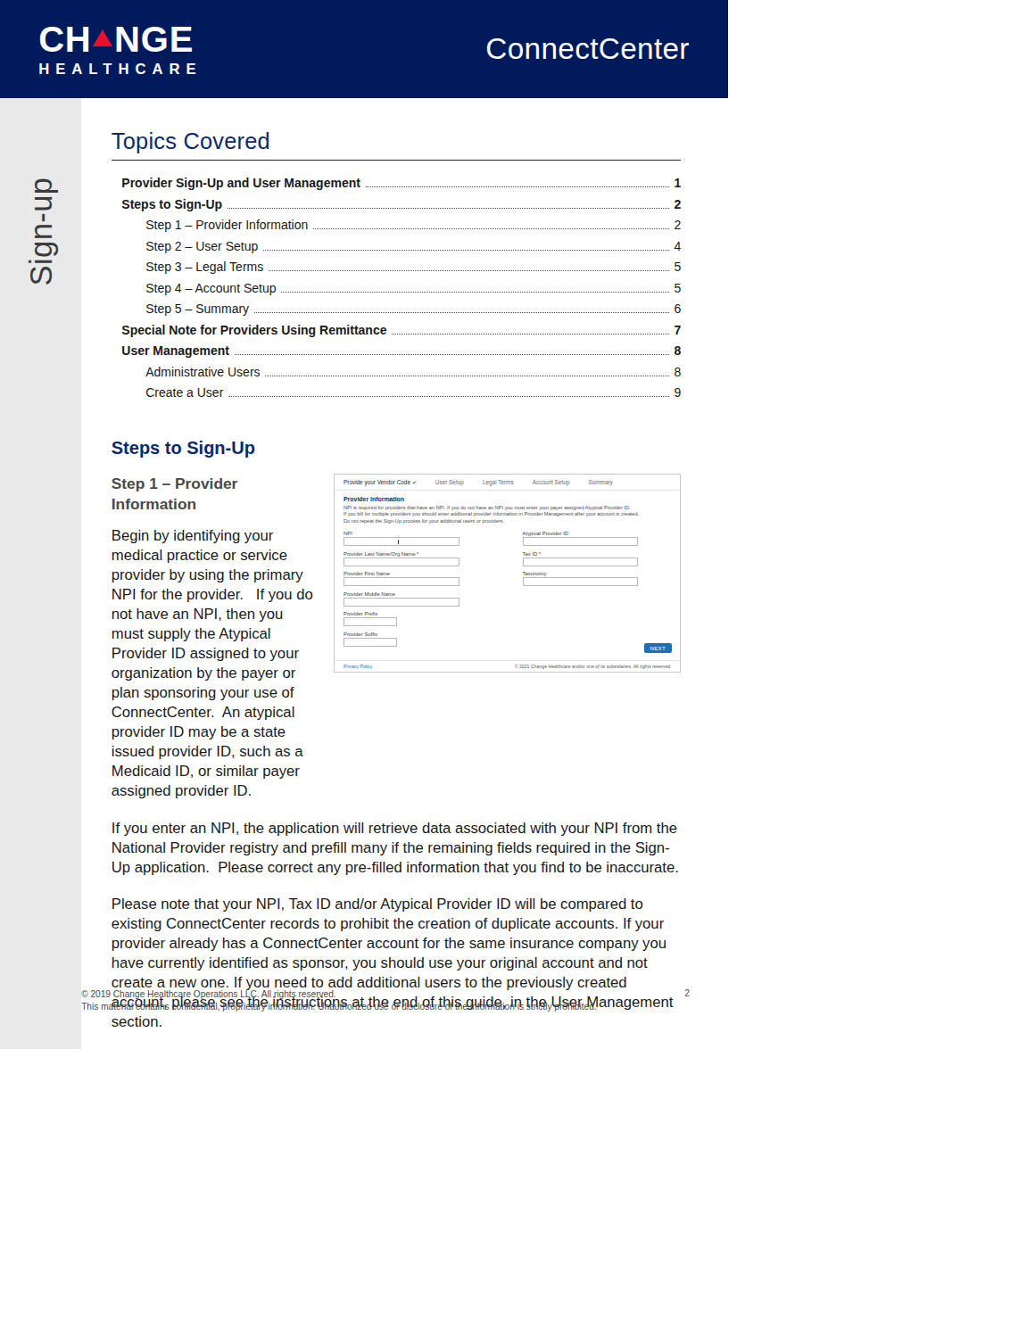CH NGE
HEALTHCARE
ConnectCenter
Sign-up
Topics Covered
Provider Sign-Up and User Management 1
Steps to Sign-Up 2
Step 1 – Provider Information 2
Step 2 – User Setup 4
Step 3 – Legal Terms 5
Step 4 – Account Setup 5
Step 5 – Summary 6
Special Note for Providers Using Remittance 7
User Management 8
Administrative Users 8
Create a User 9
Steps to Sign-Up
Step 1 – Provider Information
Begin by identifying your medical practice or service provider by using the primary NPI for the provider. If you do not have an NPI, then you must supply the Atypical Provider ID assigned to your organization by the payer or plan sponsoring your use of ConnectCenter. An atypical provider ID may be a state issued provider ID, such as a Medicaid ID, or similar payer assigned provider ID.
Provide your Vendor Code ✔ User Setup Legal Terms Account Setup Summary
Provider Information
NPI is required for providers that have an NPI. If you do not have an NPI you must enter your payer assigned Atypical Provider ID.
If you bill for multiple providers you should enter additional provider information in Provider Management after your account is created.
Do not repeat the Sign-Up process for your additional users or providers.
NPI
Provider Last Name/Org Name *
Provider First Name
Provider Middle Name
Provider Prefix
Provider Suffix
Atypical Provider ID
Tax ID *
Taxonomy
NEXT
Privacy Policy © 2021 Change Healthcare and/or one of its subsidiaries. All rights reserved.
If you enter an NPI, the application will retrieve data associated with your NPI from the National Provider registry and prefill many if the remaining fields required in the Sign-Up application. Please correct any pre-filled information that you find to be inaccurate.
Please note that your NPI, Tax ID and/or Atypical Provider ID will be compared to existing ConnectCenter records to prohibit the creation of duplicate accounts. If your provider already has a ConnectCenter account for the same insurance company you have currently identified as sponsor, you should use your original account and not create a new one. If you need to add additional users to the previously created account, please see the instructions at the end of this guide, in the User Management section.
© 2019 Change Healthcare Operations LLC. All rights reserved.
This material contains confidential, proprietary information. Unauthorized use or disclosure of the information is strictly prohibited.
2